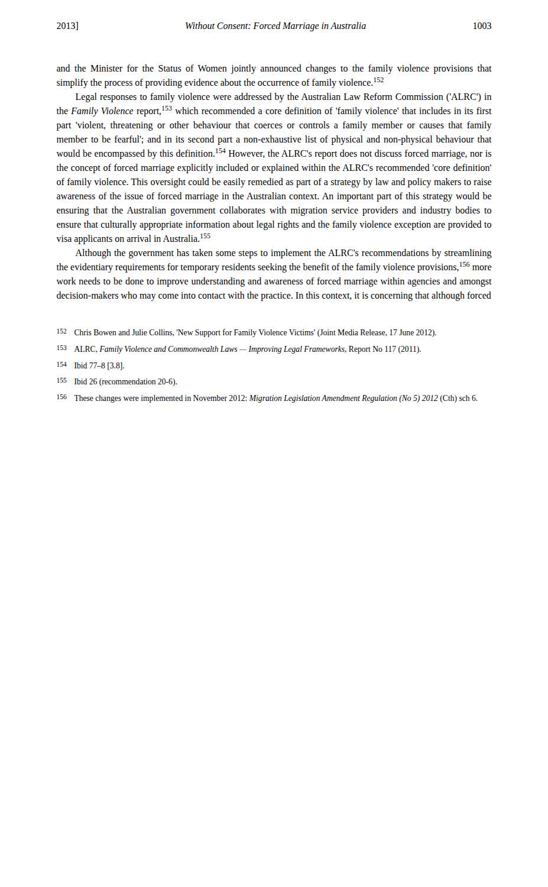2013] Without Consent: Forced Marriage in Australia 1003
and the Minister for the Status of Women jointly announced changes to the family violence provisions that simplify the process of providing evidence about the occurrence of family violence.152
Legal responses to family violence were addressed by the Australian Law Reform Commission ('ALRC') in the Family Violence report,153 which recommended a core definition of 'family violence' that includes in its first part 'violent, threatening or other behaviour that coerces or controls a family member or causes that family member to be fearful'; and in its second part a non-exhaustive list of physical and non-physical behaviour that would be encompassed by this definition.154 However, the ALRC's report does not discuss forced marriage, nor is the concept of forced marriage explicitly included or explained within the ALRC's recommended 'core definition' of family violence. This oversight could be easily remedied as part of a strategy by law and policy makers to raise awareness of the issue of forced marriage in the Australian context. An important part of this strategy would be ensuring that the Australian government collaborates with migration service providers and industry bodies to ensure that culturally appropriate information about legal rights and the family violence exception are provided to visa applicants on arrival in Australia.155
Although the government has taken some steps to implement the ALRC's recommendations by streamlining the evidentiary requirements for temporary residents seeking the benefit of the family violence provisions,156 more work needs to be done to improve understanding and awareness of forced marriage within agencies and amongst decision-makers who may come into contact with the practice. In this context, it is concerning that although forced
152 Chris Bowen and Julie Collins, 'New Support for Family Violence Victims' (Joint Media Release, 17 June 2012).
153 ALRC, Family Violence and Commonwealth Laws — Improving Legal Frameworks, Report No 117 (2011).
154 Ibid 77–8 [3.8].
155 Ibid 26 (recommendation 20-6).
156 These changes were implemented in November 2012: Migration Legislation Amendment Regulation (No 5) 2012 (Cth) sch 6.